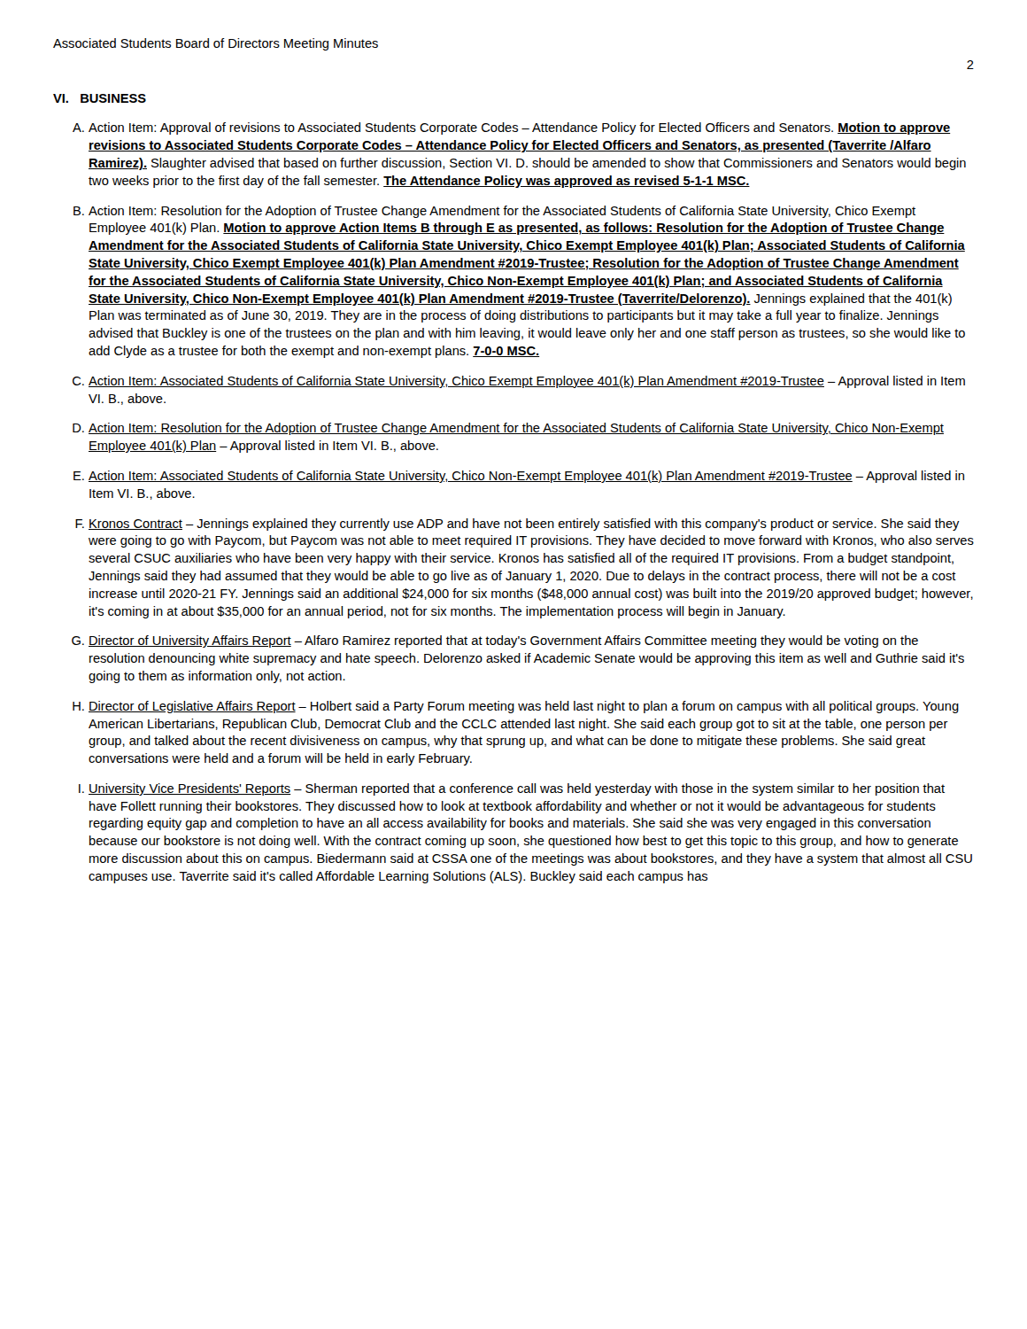Associated Students Board of Directors Meeting Minutes
2
VI. BUSINESS
Action Item: Approval of revisions to Associated Students Corporate Codes – Attendance Policy for Elected Officers and Senators. Motion to approve revisions to Associated Students Corporate Codes – Attendance Policy for Elected Officers and Senators, as presented (Taverrite /Alfaro Ramirez). Slaughter advised that based on further discussion, Section VI. D. should be amended to show that Commissioners and Senators would begin two weeks prior to the first day of the fall semester. The Attendance Policy was approved as revised 5-1-1 MSC.
Action Item: Resolution for the Adoption of Trustee Change Amendment for the Associated Students of California State University, Chico Exempt Employee 401(k) Plan. Motion to approve Action Items B through E as presented, as follows: Resolution for the Adoption of Trustee Change Amendment for the Associated Students of California State University, Chico Exempt Employee 401(k) Plan; Associated Students of California State University, Chico Exempt Employee 401(k) Plan Amendment #2019-Trustee; Resolution for the Adoption of Trustee Change Amendment for the Associated Students of California State University, Chico Non-Exempt Employee 401(k) Plan; and Associated Students of California State University, Chico Non-Exempt Employee 401(k) Plan Amendment #2019-Trustee (Taverrite/Delorenzo). Jennings explained that the 401(k) Plan was terminated as of June 30, 2019. They are in the process of doing distributions to participants but it may take a full year to finalize. Jennings advised that Buckley is one of the trustees on the plan and with him leaving, it would leave only her and one staff person as trustees, so she would like to add Clyde as a trustee for both the exempt and non-exempt plans. 7-0-0 MSC.
Action Item: Associated Students of California State University, Chico Exempt Employee 401(k) Plan Amendment #2019-Trustee – Approval listed in Item VI. B., above.
Action Item: Resolution for the Adoption of Trustee Change Amendment for the Associated Students of California State University, Chico Non-Exempt Employee 401(k) Plan – Approval listed in Item VI. B., above.
Action Item: Associated Students of California State University, Chico Non-Exempt Employee 401(k) Plan Amendment #2019-Trustee – Approval listed in Item VI. B., above.
Kronos Contract – Jennings explained they currently use ADP and have not been entirely satisfied with this company's product or service. She said they were going to go with Paycom, but Paycom was not able to meet required IT provisions. They have decided to move forward with Kronos, who also serves several CSUC auxiliaries who have been very happy with their service. Kronos has satisfied all of the required IT provisions. From a budget standpoint, Jennings said they had assumed that they would be able to go live as of January 1, 2020. Due to delays in the contract process, there will not be a cost increase until 2020-21 FY. Jennings said an additional $24,000 for six months ($48,000 annual cost) was built into the 2019/20 approved budget; however, it's coming in at about $35,000 for an annual period, not for six months. The implementation process will begin in January.
Director of University Affairs Report – Alfaro Ramirez reported that at today's Government Affairs Committee meeting they would be voting on the resolution denouncing white supremacy and hate speech. Delorenzo asked if Academic Senate would be approving this item as well and Guthrie said it's going to them as information only, not action.
Director of Legislative Affairs Report – Holbert said a Party Forum meeting was held last night to plan a forum on campus with all political groups. Young American Libertarians, Republican Club, Democrat Club and the CCLC attended last night. She said each group got to sit at the table, one person per group, and talked about the recent divisiveness on campus, why that sprung up, and what can be done to mitigate these problems. She said great conversations were held and a forum will be held in early February.
University Vice Presidents' Reports – Sherman reported that a conference call was held yesterday with those in the system similar to her position that have Follett running their bookstores. They discussed how to look at textbook affordability and whether or not it would be advantageous for students regarding equity gap and completion to have an all access availability for books and materials. She said she was very engaged in this conversation because our bookstore is not doing well. With the contract coming up soon, she questioned how best to get this topic to this group, and how to generate more discussion about this on campus. Biedermann said at CSSA one of the meetings was about bookstores, and they have a system that almost all CSU campuses use. Taverrite said it's called Affordable Learning Solutions (ALS). Buckley said each campus has